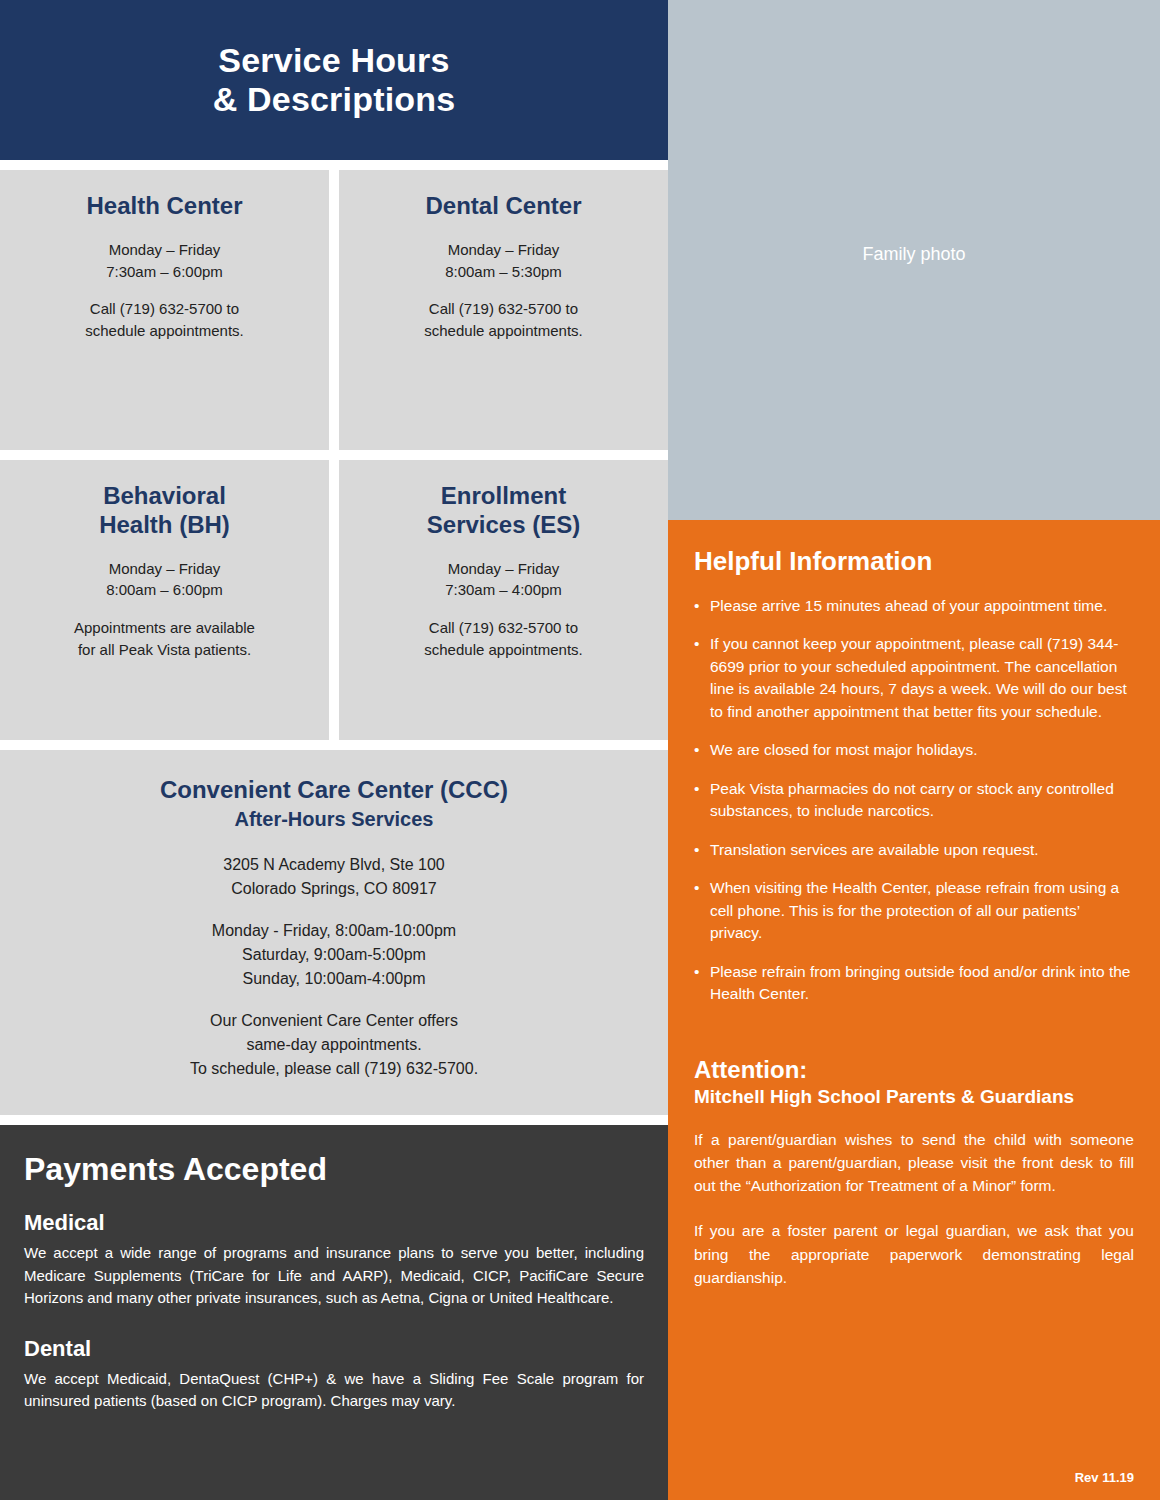Service Hours
& Descriptions
Health Center
Monday – Friday
7:30am – 6:00pm
Call (719) 632-5700 to
schedule appointments.
Dental Center
Monday – Friday
8:00am – 5:30pm
Call (719) 632-5700 to
schedule appointments.
Behavioral
Health (BH)
Monday – Friday
8:00am – 6:00pm
Appointments are available
for all Peak Vista patients.
Enrollment
Services (ES)
Monday – Friday
7:30am – 4:00pm
Call (719) 632-5700 to
schedule appointments.
Convenient Care Center (CCC)
After-Hours Services
3205 N Academy Blvd, Ste 100
Colorado Springs, CO 80917
Monday - Friday, 8:00am-10:00pm
Saturday, 9:00am-5:00pm
Sunday, 10:00am-4:00pm
Our Convenient Care Center offers
same-day appointments.
To schedule, please call (719) 632-5700.
Payments Accepted
Medical
We accept a wide range of programs and insurance plans to serve you better, including Medicare Supplements (TriCare for Life and AARP), Medicaid, CICP, PacifiCare Secure Horizons and many other private insurances, such as Aetna, Cigna or United Healthcare.
Dental
We accept Medicaid, DentaQuest (CHP+) & we have a Sliding Fee Scale program for uninsured patients (based on CICP program). Charges may vary.
Helpful Information
Please arrive 15 minutes ahead of your appointment time.
If you cannot keep your appointment, please call (719) 344-6699 prior to your scheduled appointment. The cancellation line is available 24 hours, 7 days a week. We will do our best to find another appointment that better fits your schedule.
We are closed for most major holidays.
Peak Vista pharmacies do not carry or stock any controlled substances, to include narcotics.
Translation services are available upon request.
When visiting the Health Center, please refrain from using a cell phone. This is for the protection of all our patients’ privacy.
Please refrain from bringing outside food and/or drink into the Health Center.
Attention:
Mitchell High School Parents & Guardians
If a parent/guardian wishes to send the child with someone other than a parent/guardian, please visit the front desk to fill out the “Authorization for Treatment of a Minor” form.
If you are a foster parent or legal guardian, we ask that you bring the appropriate paperwork demonstrating legal guardianship.
Rev 11.19